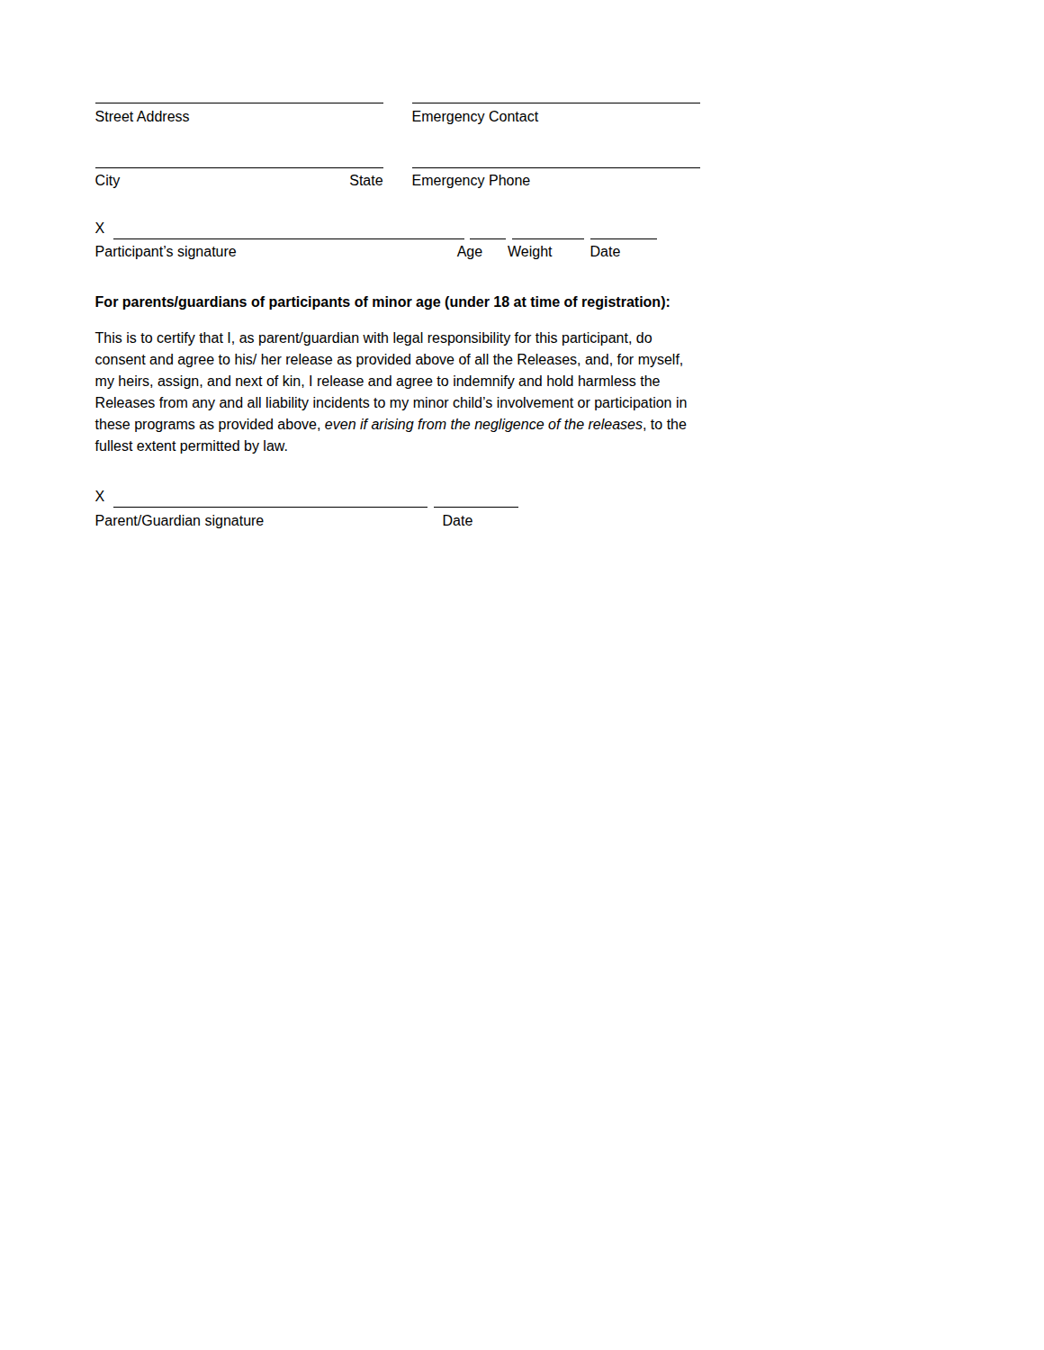Street Address
Emergency Contact
City State
Emergency Phone
X
Participant’s signature Age Weight Date
For parents/guardians of participants of minor age (under 18 at time of registration):
This is to certify that I, as parent/guardian with legal responsibility for this participant, do consent and agree to his/ her release as provided above of all the Releases, and, for myself, my heirs, assign, and next of kin, I release and agree to indemnify and hold harmless the Releases from any and all liability incidents to my minor child’s involvement or participation in these programs as provided above, even if arising from the negligence of the releases, to the fullest extent permitted by law.
X
Parent/Guardian signature Date